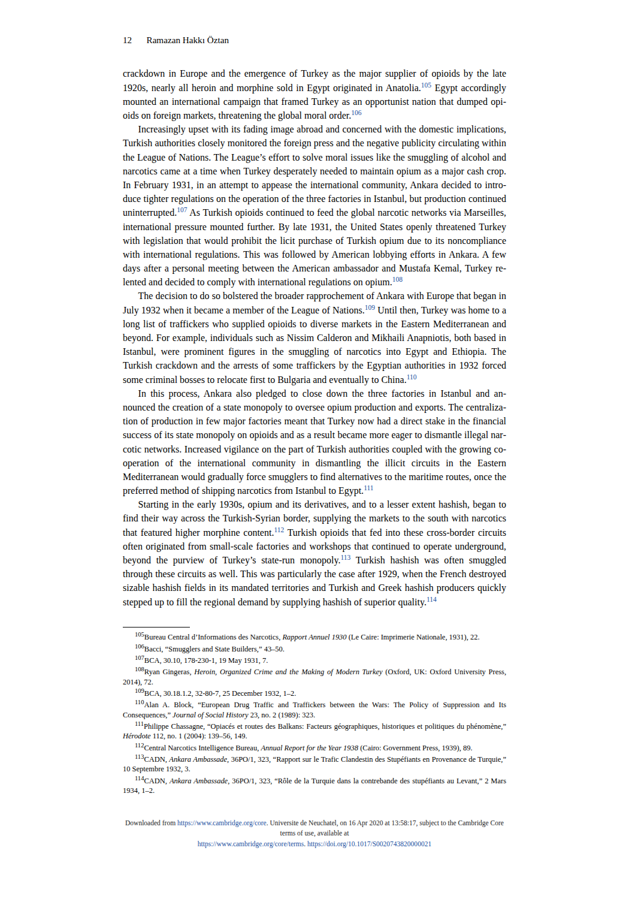12 Ramazan Hakkı Öztan
crackdown in Europe and the emergence of Turkey as the major supplier of opioids by the late 1920s, nearly all heroin and morphine sold in Egypt originated in Anatolia.105 Egypt accordingly mounted an international campaign that framed Turkey as an opportunist nation that dumped opioids on foreign markets, threatening the global moral order.106
Increasingly upset with its fading image abroad and concerned with the domestic implications, Turkish authorities closely monitored the foreign press and the negative publicity circulating within the League of Nations. The League’s effort to solve moral issues like the smuggling of alcohol and narcotics came at a time when Turkey desperately needed to maintain opium as a major cash crop. In February 1931, in an attempt to appease the international community, Ankara decided to introduce tighter regulations on the operation of the three factories in Istanbul, but production continued uninterrupted.107 As Turkish opioids continued to feed the global narcotic networks via Marseilles, international pressure mounted further. By late 1931, the United States openly threatened Turkey with legislation that would prohibit the licit purchase of Turkish opium due to its noncompliance with international regulations. This was followed by American lobbying efforts in Ankara. A few days after a personal meeting between the American ambassador and Mustafa Kemal, Turkey relented and decided to comply with international regulations on opium.108
The decision to do so bolstered the broader rapprochement of Ankara with Europe that began in July 1932 when it became a member of the League of Nations.109 Until then, Turkey was home to a long list of traffickers who supplied opioids to diverse markets in the Eastern Mediterranean and beyond. For example, individuals such as Nissim Calderon and Mikhaili Anapniotis, both based in Istanbul, were prominent figures in the smuggling of narcotics into Egypt and Ethiopia. The Turkish crackdown and the arrests of some traffickers by the Egyptian authorities in 1932 forced some criminal bosses to relocate first to Bulgaria and eventually to China.110
In this process, Ankara also pledged to close down the three factories in Istanbul and announced the creation of a state monopoly to oversee opium production and exports. The centralization of production in few major factories meant that Turkey now had a direct stake in the financial success of its state monopoly on opioids and as a result became more eager to dismantle illegal narcotic networks. Increased vigilance on the part of Turkish authorities coupled with the growing cooperation of the international community in dismantling the illicit circuits in the Eastern Mediterranean would gradually force smugglers to find alternatives to the maritime routes, once the preferred method of shipping narcotics from Istanbul to Egypt.111
Starting in the early 1930s, opium and its derivatives, and to a lesser extent hashish, began to find their way across the Turkish-Syrian border, supplying the markets to the south with narcotics that featured higher morphine content.112 Turkish opioids that fed into these cross-border circuits often originated from small-scale factories and workshops that continued to operate underground, beyond the purview of Turkey’s state-run monopoly.113 Turkish hashish was often smuggled through these circuits as well. This was particularly the case after 1929, when the French destroyed sizable hashish fields in its mandated territories and Turkish and Greek hashish producers quickly stepped up to fill the regional demand by supplying hashish of superior quality.114
105Bureau Central d’Informations des Narcotics, Rapport Annuel 1930 (Le Caire: Imprimerie Nationale, 1931), 22.
106Bacci, “Smugglers and State Builders,” 43–50.
107BCA, 30.10, 178-230-1, 19 May 1931, 7.
108Ryan Gingeras, Heroin, Organized Crime and the Making of Modern Turkey (Oxford, UK: Oxford University Press, 2014), 72.
109BCA, 30.18.1.2, 32-80-7, 25 December 1932, 1–2.
110Alan A. Block, “European Drug Traffic and Traffickers between the Wars: The Policy of Suppression and Its Consequences,” Journal of Social History 23, no. 2 (1989): 323.
111Philippe Chassagne, “Opiacés et routes des Balkans: Facteurs géographiques, historiques et politiques du phénomène,” Hérodote 112, no. 1 (2004): 139–56, 149.
112Central Narcotics Intelligence Bureau, Annual Report for the Year 1938 (Cairo: Government Press, 1939), 89.
113CADN, Ankara Ambassade, 36PO/1, 323, “Rapport sur le Trafic Clandestin des Stupéfiants en Provenance de Turquie,” 10 Septembre 1932, 3.
114CADN, Ankara Ambassade, 36PO/1, 323, “Rôle de la Turquie dans la contrebande des stupéfiants au Levant,” 2 Mars 1934, 1–2.
Downloaded from https://www.cambridge.org/core. Universite de Neuchatel, on 16 Apr 2020 at 13:58:17, subject to the Cambridge Core terms of use, available at
https://www.cambridge.org/core/terms. https://doi.org/10.1017/S0020743820000021